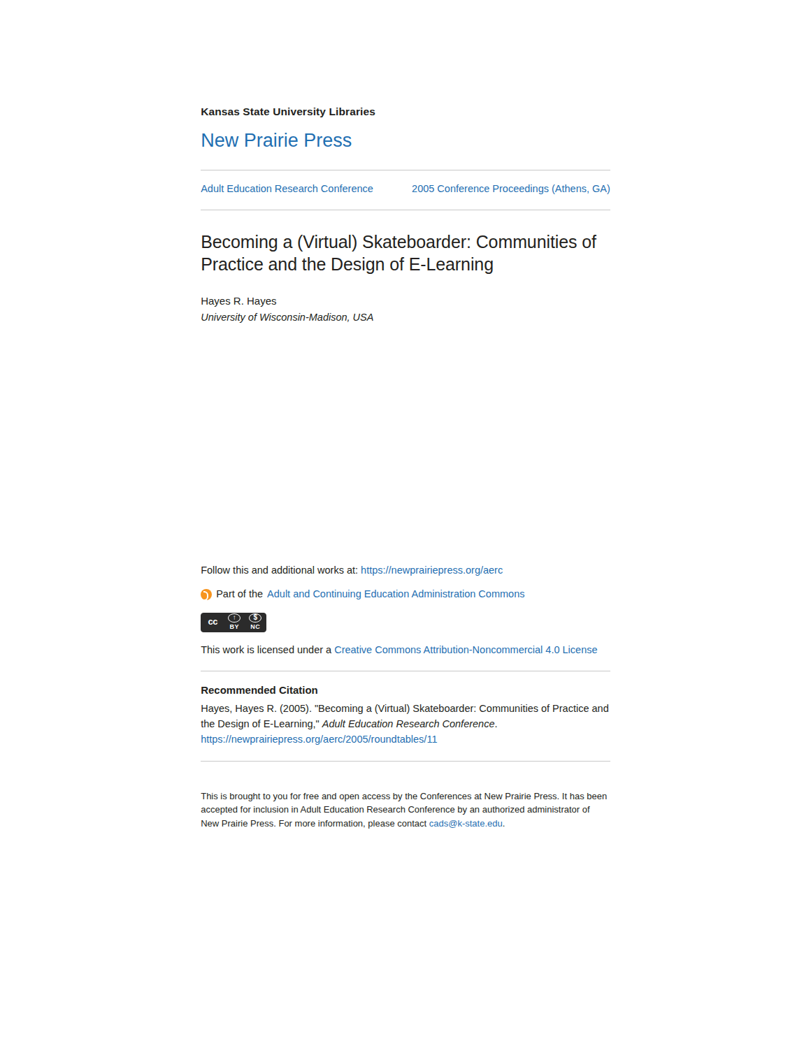Kansas State University Libraries
New Prairie Press
Adult Education Research Conference
2005 Conference Proceedings (Athens, GA)
Becoming a (Virtual) Skateboarder: Communities of Practice and the Design of E-Learning
Hayes R. Hayes
University of Wisconsin-Madison, USA
Follow this and additional works at: https://newprairiepress.org/aerc
Part of the Adult and Continuing Education Administration Commons
cc
↑BY
$NC
This work is licensed under a Creative Commons Attribution-Noncommercial 4.0 License
Recommended Citation
Hayes, Hayes R. (2005). "Becoming a (Virtual) Skateboarder: Communities of Practice and the Design of E-Learning," Adult Education Research Conference. https://newprairiepress.org/aerc/2005/roundtables/11
This is brought to you for free and open access by the Conferences at New Prairie Press. It has been accepted for inclusion in Adult Education Research Conference by an authorized administrator of New Prairie Press. For more information, please contact cads@k-state.edu.